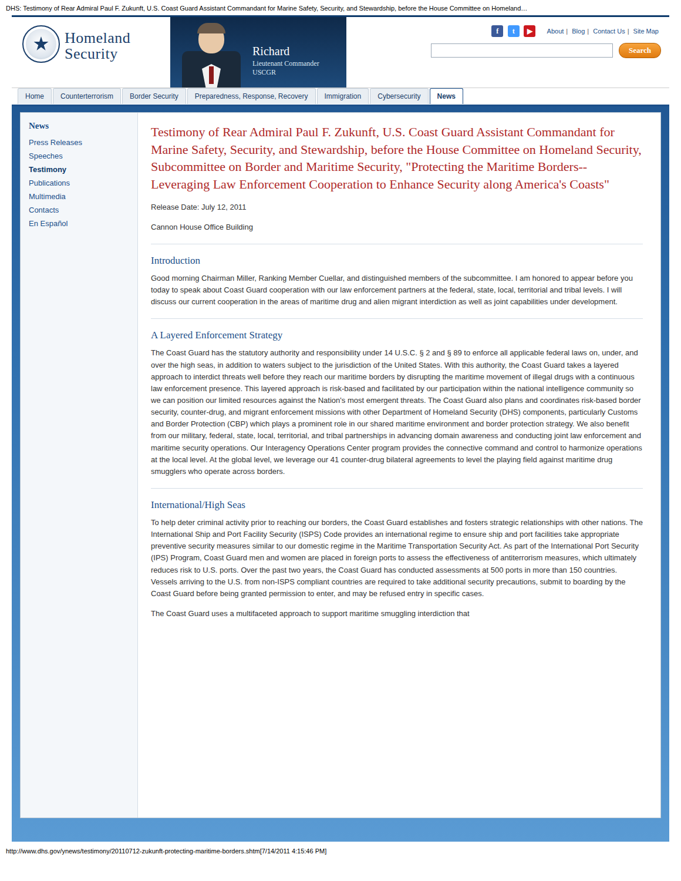DHS: Testimony of Rear Admiral Paul F. Zukunft, U.S. Coast Guard Assistant Commandant for Marine Safety, Security, and Stewardship, before the House Committee on Homeland…
Homeland Security
Richard Lieutenant Commander USCGR
f t ▶
About| Blog| Contact Us| Site Map
Search
Home
Counterterrorism
Border Security
Preparedness, Response, Recovery
Immigration
Cybersecurity
News
News
Press Releases
Speeches
Testimony
Publications
Multimedia
Contacts
En Español
Testimony of Rear Admiral Paul F. Zukunft, U.S. Coast Guard Assistant Commandant for Marine Safety, Security, and Stewardship, before the House Committee on Homeland Security, Subcommittee on Border and Maritime Security, "Protecting the Maritime Borders--Leveraging Law Enforcement Cooperation to Enhance Security along America's Coasts"
Release Date: July 12, 2011
Cannon House Office Building
Introduction
Good morning Chairman Miller, Ranking Member Cuellar, and distinguished members of the subcommittee. I am honored to appear before you today to speak about Coast Guard cooperation with our law enforcement partners at the federal, state, local, territorial and tribal levels. I will discuss our current cooperation in the areas of maritime drug and alien migrant interdiction as well as joint capabilities under development.
A Layered Enforcement Strategy
The Coast Guard has the statutory authority and responsibility under 14 U.S.C. § 2 and § 89 to enforce all applicable federal laws on, under, and over the high seas, in addition to waters subject to the jurisdiction of the United States. With this authority, the Coast Guard takes a layered approach to interdict threats well before they reach our maritime borders by disrupting the maritime movement of illegal drugs with a continuous law enforcement presence. This layered approach is risk-based and facilitated by our participation within the national intelligence community so we can position our limited resources against the Nation's most emergent threats. The Coast Guard also plans and coordinates risk-based border security, counter-drug, and migrant enforcement missions with other Department of Homeland Security (DHS) components, particularly Customs and Border Protection (CBP) which plays a prominent role in our shared maritime environment and border protection strategy. We also benefit from our military, federal, state, local, territorial, and tribal partnerships in advancing domain awareness and conducting joint law enforcement and maritime security operations. Our Interagency Operations Center program provides the connective command and control to harmonize operations at the local level. At the global level, we leverage our 41 counter-drug bilateral agreements to level the playing field against maritime drug smugglers who operate across borders.
International/High Seas
To help deter criminal activity prior to reaching our borders, the Coast Guard establishes and fosters strategic relationships with other nations. The International Ship and Port Facility Security (ISPS) Code provides an international regime to ensure ship and port facilities take appropriate preventive security measures similar to our domestic regime in the Maritime Transportation Security Act. As part of the International Port Security (IPS) Program, Coast Guard men and women are placed in foreign ports to assess the effectiveness of antiterrorism measures, which ultimately reduces risk to U.S. ports. Over the past two years, the Coast Guard has conducted assessments at 500 ports in more than 150 countries. Vessels arriving to the U.S. from non-ISPS compliant countries are required to take additional security precautions, submit to boarding by the Coast Guard before being granted permission to enter, and may be refused entry in specific cases.
The Coast Guard uses a multifaceted approach to support maritime smuggling interdiction that
http://www.dhs.gov/ynews/testimony/20110712-zukunft-protecting-maritime-borders.shtm[7/14/2011 4:15:46 PM]